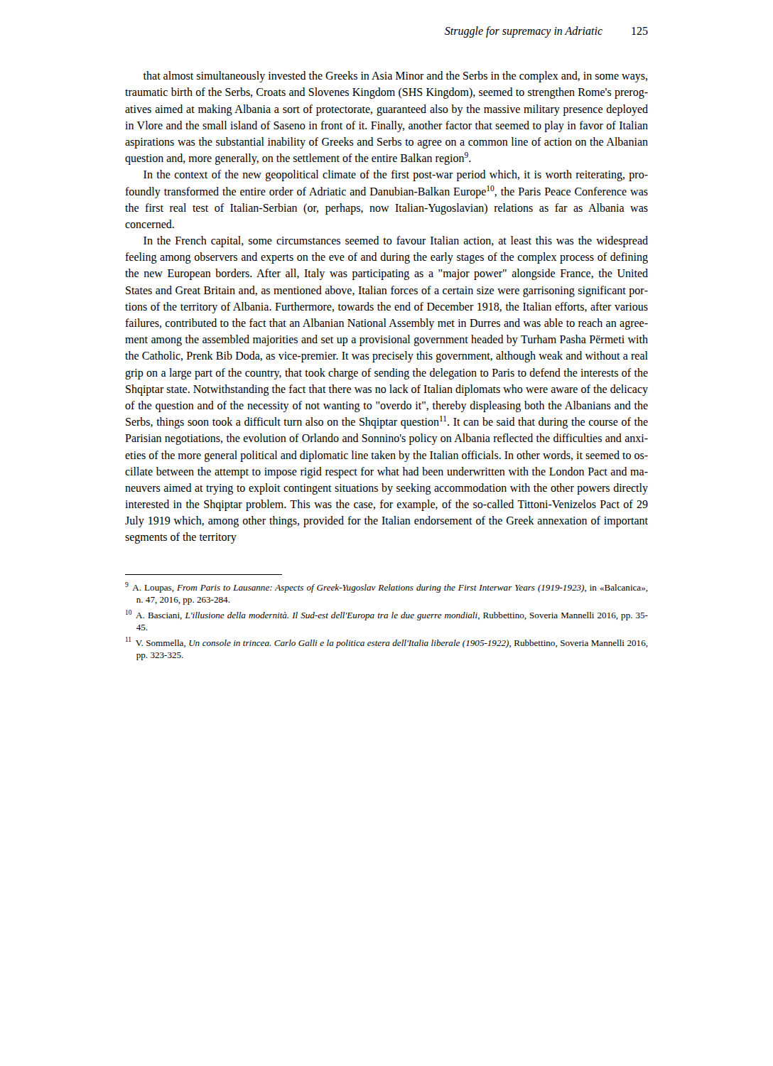Struggle for supremacy in Adriatic 125
that almost simultaneously invested the Greeks in Asia Minor and the Serbs in the complex and, in some ways, traumatic birth of the Serbs, Croats and Slovenes Kingdom (SHS Kingdom), seemed to strengthen Rome's prerogatives aimed at making Albania a sort of protectorate, guaranteed also by the massive military presence deployed in Vlore and the small island of Saseno in front of it. Finally, another factor that seemed to play in favor of Italian aspirations was the substantial inability of Greeks and Serbs to agree on a common line of action on the Albanian question and, more generally, on the settlement of the entire Balkan region9.
In the context of the new geopolitical climate of the first post-war period which, it is worth reiterating, profoundly transformed the entire order of Adriatic and Danubian-Balkan Europe10, the Paris Peace Conference was the first real test of Italian-Serbian (or, perhaps, now Italian-Yugoslavian) relations as far as Albania was concerned.
In the French capital, some circumstances seemed to favour Italian action, at least this was the widespread feeling among observers and experts on the eve of and during the early stages of the complex process of defining the new European borders. After all, Italy was participating as a "major power" alongside France, the United States and Great Britain and, as mentioned above, Italian forces of a certain size were garrisoning significant portions of the territory of Albania. Furthermore, towards the end of December 1918, the Italian efforts, after various failures, contributed to the fact that an Albanian National Assembly met in Durres and was able to reach an agreement among the assembled majorities and set up a provisional government headed by Turham Pasha Përmeti with the Catholic, Prenk Bib Doda, as vice-premier. It was precisely this government, although weak and without a real grip on a large part of the country, that took charge of sending the delegation to Paris to defend the interests of the Shqiptar state. Notwithstanding the fact that there was no lack of Italian diplomats who were aware of the delicacy of the question and of the necessity of not wanting to "overdo it", thereby displeasing both the Albanians and the Serbs, things soon took a difficult turn also on the Shqiptar question11. It can be said that during the course of the Parisian negotiations, the evolution of Orlando and Sonnino's policy on Albania reflected the difficulties and anxieties of the more general political and diplomatic line taken by the Italian officials. In other words, it seemed to oscillate between the attempt to impose rigid respect for what had been underwritten with the London Pact and maneuvers aimed at trying to exploit contingent situations by seeking accommodation with the other powers directly interested in the Shqiptar problem. This was the case, for example, of the so-called Tittoni-Venizelos Pact of 29 July 1919 which, among other things, provided for the Italian endorsement of the Greek annexation of important segments of the territory
9 A. Loupas, From Paris to Lausanne: Aspects of Greek-Yugoslav Relations during the First Interwar Years (1919-1923), in «Balcanica», n. 47, 2016, pp. 263-284.
10 A. Basciani, L'illusione della modernità. Il Sud-est dell'Europa tra le due guerre mondiali, Rubbettino, Soveria Mannelli 2016, pp. 35-45.
11 V. Sommella, Un console in trincea. Carlo Galli e la politica estera dell'Italia liberale (1905-1922), Rubbettino, Soveria Mannelli 2016, pp. 323-325.